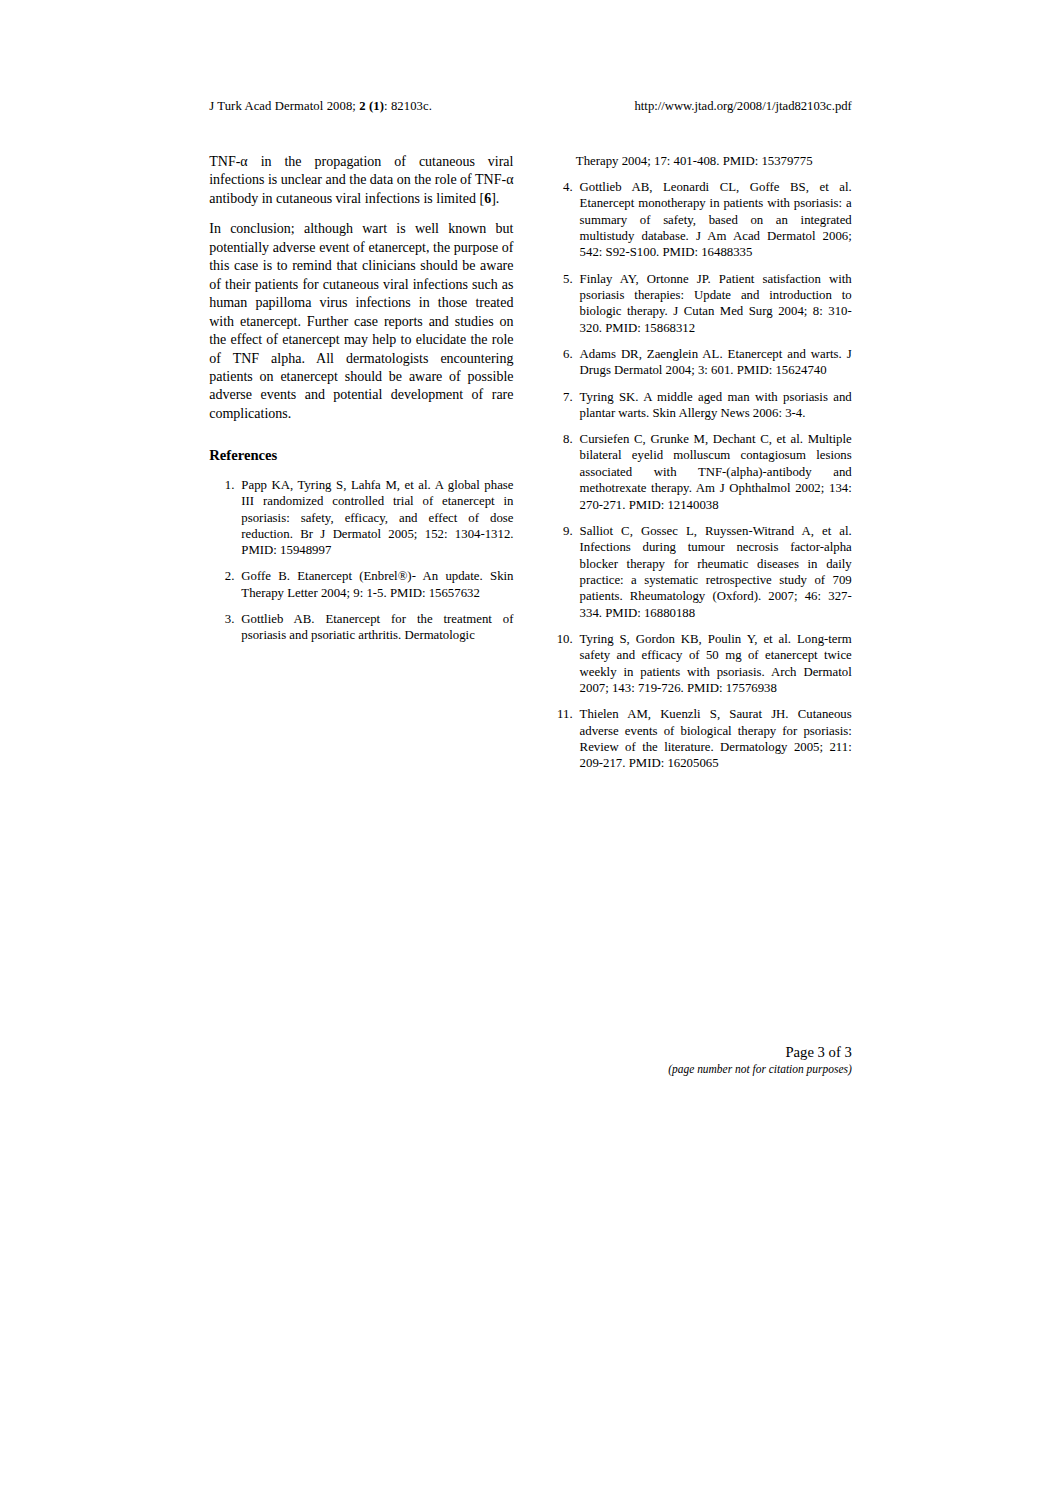J Turk Acad Dermatol 2008; 2 (1): 82103c.
http://www.jtad.org/2008/1/jtad82103c.pdf
TNF-α in the propagation of cutaneous viral infections is unclear and the data on the role of TNF-α antibody in cutaneous viral infections is limited [6].
In conclusion; although wart is well known but potentially adverse event of etanercept, the purpose of this case is to remind that clinicians should be aware of their patients for cutaneous viral infections such as human papilloma virus infections in those treated with etanercept. Further case reports and studies on the effect of etanercept may help to elucidate the role of TNF alpha. All dermatologists encountering patients on etanercept should be aware of possible adverse events and potential development of rare complications.
References
Papp KA, Tyring S, Lahfa M, et al. A global phase III randomized controlled trial of etanercept in psoriasis: safety, efficacy, and effect of dose reduction. Br J Dermatol 2005; 152: 1304-1312. PMID: 15948997
Goffe B. Etanercept (Enbrel®)- An update. Skin Therapy Letter 2004; 9: 1-5. PMID: 15657632
Gottlieb AB. Etanercept for the treatment of psoriasis and psoriatic arthritis. Dermatologic
Therapy 2004; 17: 401-408. PMID: 15379775
Gottlieb AB, Leonardi CL, Goffe BS, et al. Etanercept monotherapy in patients with psoriasis: a summary of safety, based on an integrated multistudy database. J Am Acad Dermatol 2006; 542: S92-S100. PMID: 16488335
Finlay AY, Ortonne JP. Patient satisfaction with psoriasis therapies: Update and introduction to biologic therapy. J Cutan Med Surg 2004; 8: 310-320. PMID: 15868312
Adams DR, Zaenglein AL. Etanercept and warts. J Drugs Dermatol 2004; 3: 601. PMID: 15624740
Tyring SK. A middle aged man with psoriasis and plantar warts. Skin Allergy News 2006: 3-4.
Cursiefen C, Grunke M, Dechant C, et al. Multiple bilateral eyelid molluscum contagiosum lesions associated with TNF-(alpha)-antibody and methotrexate therapy. Am J Ophthalmol 2002; 134: 270-271. PMID: 12140038
Salliot C, Gossec L, Ruyssen-Witrand A, et al. Infections during tumour necrosis factor-alpha blocker therapy for rheumatic diseases in daily practice: a systematic retrospective study of 709 patients. Rheumatology (Oxford). 2007; 46: 327-334. PMID: 16880188
Tyring S, Gordon KB, Poulin Y, et al. Long-term safety and efficacy of 50 mg of etanercept twice weekly in patients with psoriasis. Arch Dermatol 2007; 143: 719-726. PMID: 17576938
Thielen AM, Kuenzli S, Saurat JH. Cutaneous adverse events of biological therapy for psoriasis: Review of the literature. Dermatology 2005; 211: 209-217. PMID: 16205065
Page 3 of 3
(page number not for citation purposes)